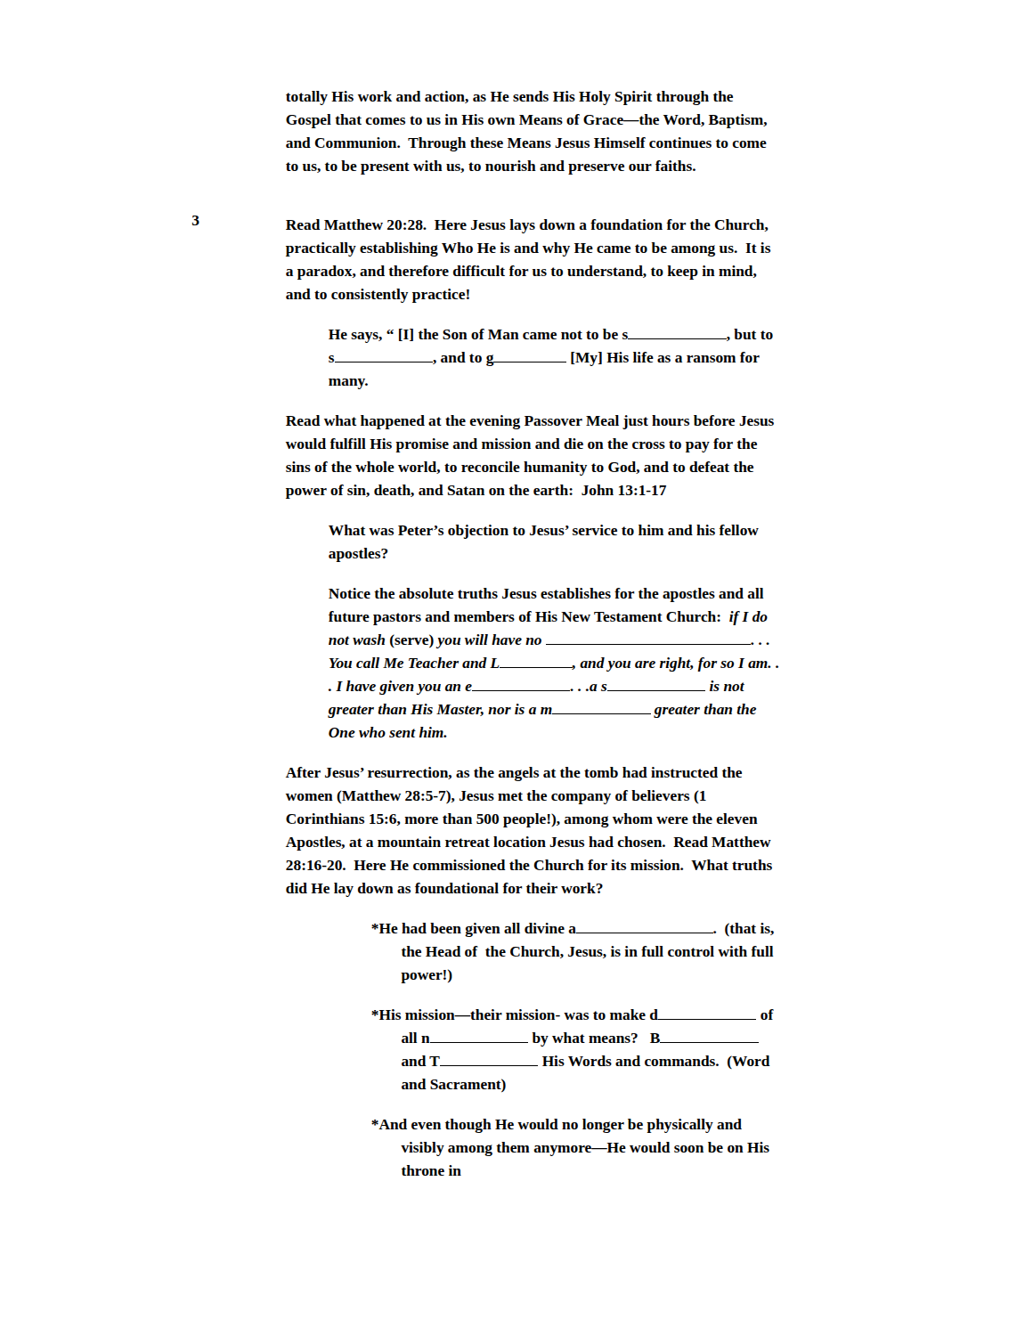3
totally His work and action, as He sends His Holy Spirit through the Gospel that comes to us in His own Means of Grace—the Word, Baptism, and Communion. Through these Means Jesus Himself continues to come to us, to be present with us, to nourish and preserve our faiths.
Read Matthew 20:28. Here Jesus lays down a foundation for the Church, practically establishing Who He is and why He came to be among us. It is a paradox, and therefore difficult for us to understand, to keep in mind, and to consistently practice!
He says, “ [I] the Son of Man came not to be s , but to s , and to g [My] His life as a ransom for many.
Read what happened at the evening Passover Meal just hours before Jesus would fulfill His promise and mission and die on the cross to pay for the sins of the whole world, to reconcile humanity to God, and to defeat the power of sin, death, and Satan on the earth: John 13:1-17
What was Peter’s objection to Jesus’ service to him and his fellow apostles?
Notice the absolute truths Jesus establishes for the apostles and all future pastors and members of His New Testament Church: if I do not wash (serve) you will have no . . . You call Me Teacher and L , and you are right, for so I am. . . I have given you an e . . .a s is not greater than His Master, nor is a m greater than the One who sent him.
After Jesus’ resurrection, as the angels at the tomb had instructed the women (Matthew 28:5-7), Jesus met the company of believers (1 Corinthians 15:6, more than 500 people!), among whom were the eleven Apostles, at a mountain retreat location Jesus had chosen. Read Matthew 28:16-20. Here He commissioned the Church for its mission. What truths did He lay down as foundational for their work?
*He had been given all divine a . (that is, the Head of the Church, Jesus, is in full control with full power!)
*His mission—their mission- was to make d of all n by what means? B and T His Words and commands. (Word and Sacrament)
*And even though He would no longer be physically and visibly among them anymore—He would soon be on His throne in